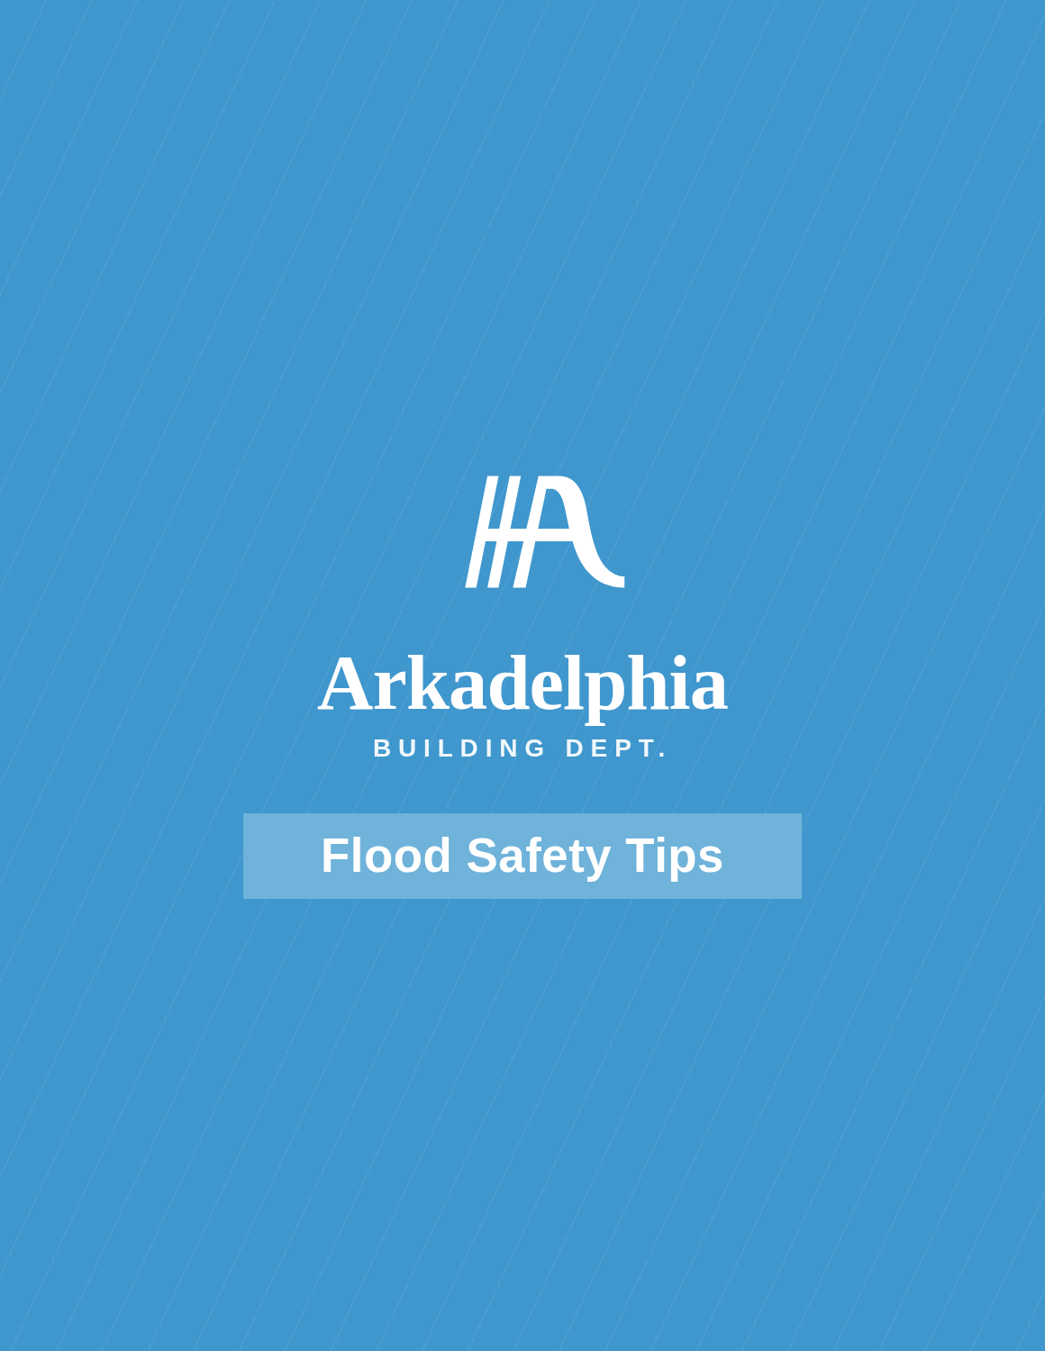Arkadelphia
Building Dept.
Flood Safety Tips